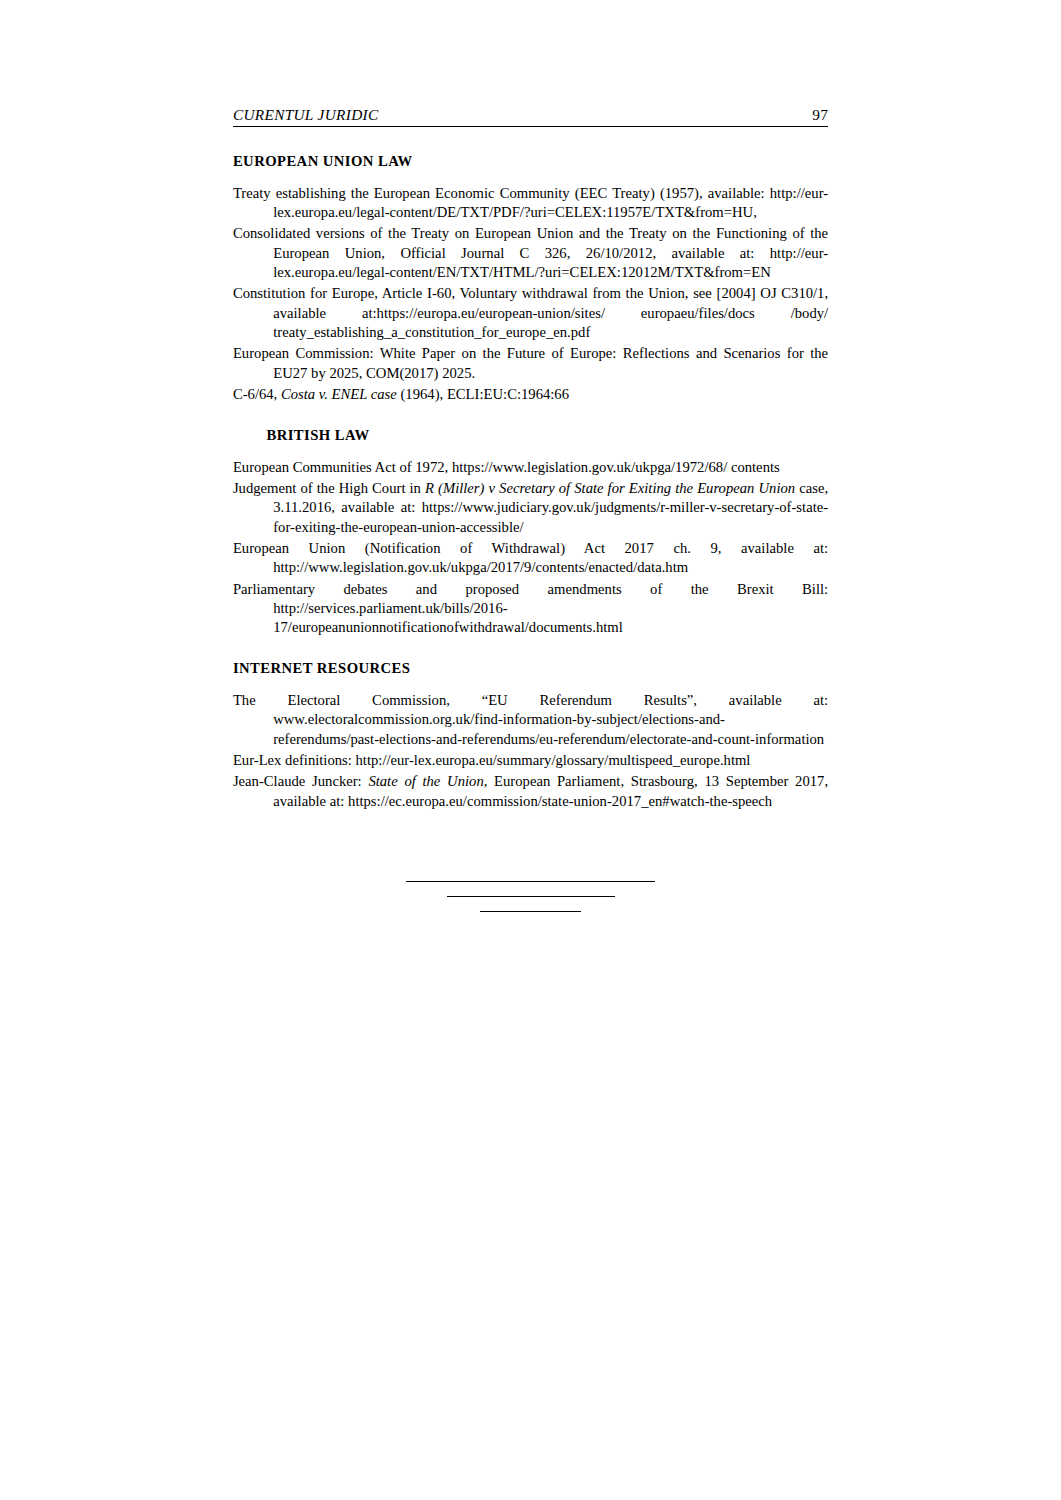CURENTUL JURIDIC 97
European Union Law
Treaty establishing the European Economic Community (EEC Treaty) (1957), available: http://eur-lex.europa.eu/legal-content/DE/TXT/PDF/?uri=CELEX:11957E/TXT&from=HU,
Consolidated versions of the Treaty on European Union and the Treaty on the Functioning of the European Union, Official Journal C 326, 26/10/2012, available at: http://eur-lex.europa.eu/legal-content/EN/TXT/HTML/?uri=CELEX:12012M/TXT&from=EN
Constitution for Europe, Article I-60, Voluntary withdrawal from the Union, see [2004] OJ C310/1, available at:https://europa.eu/european-union/sites/ europaeu/files/docs /body/ treaty_establishing_a_constitution_for_europe_en.pdf
European Commission: White Paper on the Future of Europe: Reflections and Scenarios for the EU27 by 2025, COM(2017) 2025.
C-6/64, Costa v. ENEL case (1964), ECLI:EU:C:1964:66
British Law
European Communities Act of 1972, https://www.legislation.gov.uk/ukpga/1972/68/ contents
Judgement of the High Court in R (Miller) v Secretary of State for Exiting the European Union case, 3.11.2016, available at: https://www.judiciary.gov.uk/judgments/r-miller-v-secretary-of-state-for-exiting-the-european-union-accessible/
European Union (Notification of Withdrawal) Act 2017 ch. 9, available at: http://www.legislation.gov.uk/ukpga/2017/9/contents/enacted/data.htm
Parliamentary debates and proposed amendments of the Brexit Bill: http://services.parliament.uk/bills/2016-17/europeanunionnotificationofwithdrawal/documents.html
Internet Resources
The Electoral Commission, “EU Referendum Results”, available at: www.electoralcommission.org.uk/find-information-by-subject/elections-and-referendums/past-elections-and-referendums/eu-referendum/electorate-and-count-information
Eur-Lex definitions: http://eur-lex.europa.eu/summary/glossary/multispeed_europe.html
Jean-Claude Juncker: State of the Union, European Parliament, Strasbourg, 13 September 2017, available at: https://ec.europa.eu/commission/state-union-2017_en#watch-the-speech